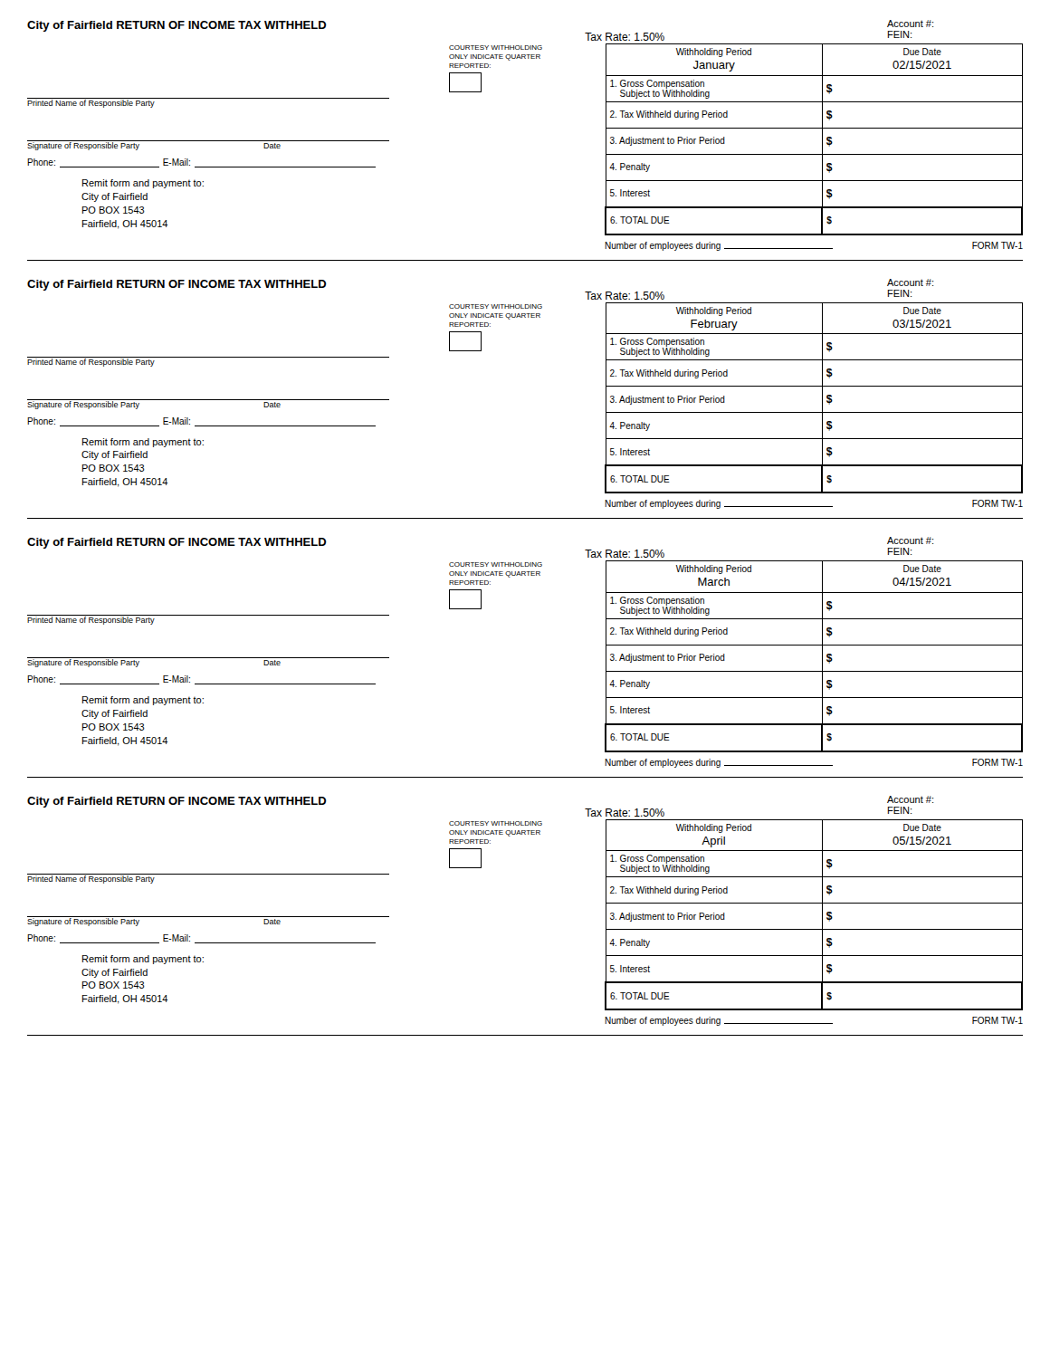City of Fairfield RETURN OF INCOME TAX WITHHELD
Tax Rate: 1.50%
Account #:
FEIN:
COURTESY WITHHOLDING
ONLY INDICATE QUARTER
REPORTED:
Printed Name of Responsible Party
Signature of Responsible Party Date
Phone: E-Mail:
Remit form and payment to:
City of Fairfield
PO BOX 1543
Fairfield, OH 45014
| Withholding Period January | Due Date 02/15/2021 |
| 1. Gross Compensation Subject to Withholding | $ |
| 2. Tax Withheld during Period | $ |
| 3. Adjustment to Prior Period | $ |
| 4. Penalty | $ |
| 5. Interest | $ |
| 6. TOTAL DUE | $ |
Number of employees during FORM TW-1
City of Fairfield RETURN OF INCOME TAX WITHHELD
Tax Rate: 1.50%
Account #:
FEIN:
COURTESY WITHHOLDING
ONLY INDICATE QUARTER
REPORTED:
Printed Name of Responsible Party
Signature of Responsible Party Date
Phone: E-Mail:
Remit form and payment to:
City of Fairfield
PO BOX 1543
Fairfield, OH 45014
| Withholding Period February | Due Date 03/15/2021 |
| 1. Gross Compensation Subject to Withholding | $ |
| 2. Tax Withheld during Period | $ |
| 3. Adjustment to Prior Period | $ |
| 4. Penalty | $ |
| 5. Interest | $ |
| 6. TOTAL DUE | $ |
Number of employees during FORM TW-1
City of Fairfield RETURN OF INCOME TAX WITHHELD
Tax Rate: 1.50%
Account #:
FEIN:
COURTESY WITHHOLDING
ONLY INDICATE QUARTER
REPORTED:
Printed Name of Responsible Party
Signature of Responsible Party Date
Phone: E-Mail:
Remit form and payment to:
City of Fairfield
PO BOX 1543
Fairfield, OH 45014
| Withholding Period March | Due Date 04/15/2021 |
| 1. Gross Compensation Subject to Withholding | $ |
| 2. Tax Withheld during Period | $ |
| 3. Adjustment to Prior Period | $ |
| 4. Penalty | $ |
| 5. Interest | $ |
| 6. TOTAL DUE | $ |
Number of employees during FORM TW-1
City of Fairfield RETURN OF INCOME TAX WITHHELD
Tax Rate: 1.50%
Account #:
FEIN:
COURTESY WITHHOLDING
ONLY INDICATE QUARTER
REPORTED:
Printed Name of Responsible Party
Signature of Responsible Party Date
Phone: E-Mail:
Remit form and payment to:
City of Fairfield
PO BOX 1543
Fairfield, OH 45014
| Withholding Period April | Due Date 05/15/2021 |
| 1. Gross Compensation Subject to Withholding | $ |
| 2. Tax Withheld during Period | $ |
| 3. Adjustment to Prior Period | $ |
| 4. Penalty | $ |
| 5. Interest | $ |
| 6. TOTAL DUE | $ |
Number of employees during FORM TW-1